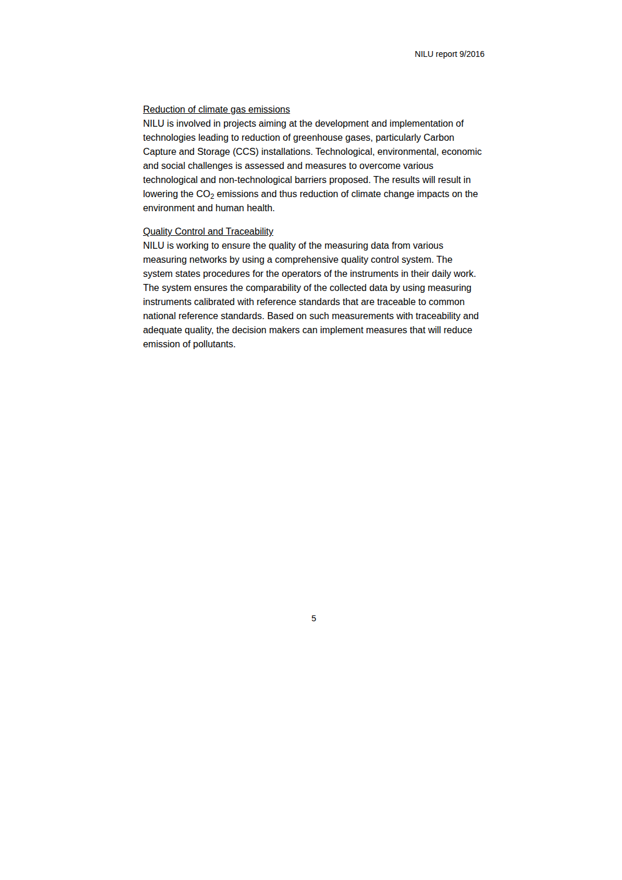NILU report 9/2016
Reduction of climate gas emissions
NILU is involved in projects aiming at the development and implementation of technologies leading to reduction of greenhouse gases, particularly Carbon Capture and Storage (CCS) installations. Technological, environmental, economic and social challenges is assessed and measures to overcome various technological and non-technological barriers proposed. The results will result in lowering the CO2 emissions and thus reduction of climate change impacts on the environment and human health.
Quality Control and Traceability
NILU is working to ensure the quality of the measuring data from various measuring networks by using a comprehensive quality control system. The system states procedures for the operators of the instruments in their daily work. The system ensures the comparability of the collected data by using measuring instruments calibrated with reference standards that are traceable to common national reference standards. Based on such measurements with traceability and adequate quality, the decision makers can implement measures that will reduce emission of pollutants.
5